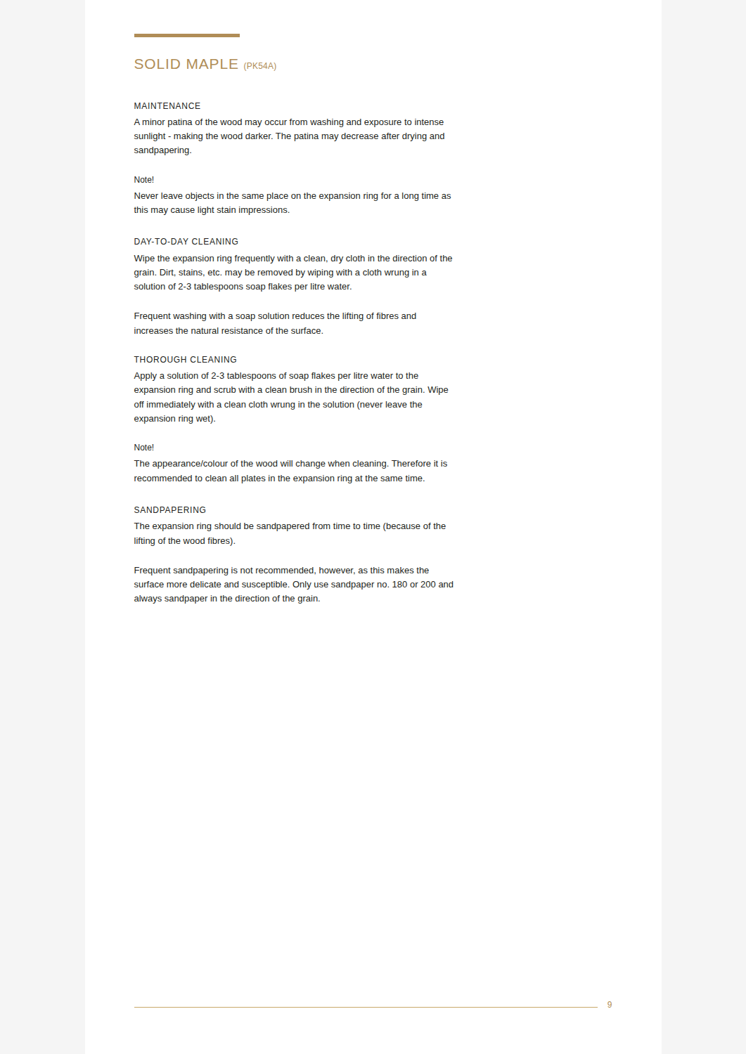Solid Maple (PK54A)
Maintenance
A minor patina of the wood may occur from washing and exposure to intense sunlight - making the wood darker. The patina may decrease after drying and sandpapering.
Note!
Never leave objects in the same place on the expansion ring for a long time as this may cause light stain impressions.
Day-to-day cleaning
Wipe the expansion ring frequently with a clean, dry cloth in the direction of the grain. Dirt, stains, etc. may be removed by wiping with a cloth wrung in a solution of 2-3 tablespoons soap flakes per litre water.
Frequent washing with a soap solution reduces the lifting of fibres and increases the natural resistance of the surface.
Thorough cleaning
Apply a solution of 2-3 tablespoons of soap flakes per litre water to the expansion ring and scrub with a clean brush in the direction of the grain. Wipe off immediately with a clean cloth wrung in the solution (never leave the expansion ring wet).
Note!
The appearance/colour of the wood will change when cleaning. Therefore it is recommended to clean all plates in the expansion ring at the same time.
Sandpapering
The expansion ring should be sandpapered from time to time (because of the lifting of the wood fibres).
Frequent sandpapering is not recommended, however, as this makes the surface more delicate and susceptible. Only use sandpaper no. 180 or 200 and always sandpaper in the direction of the grain.
9